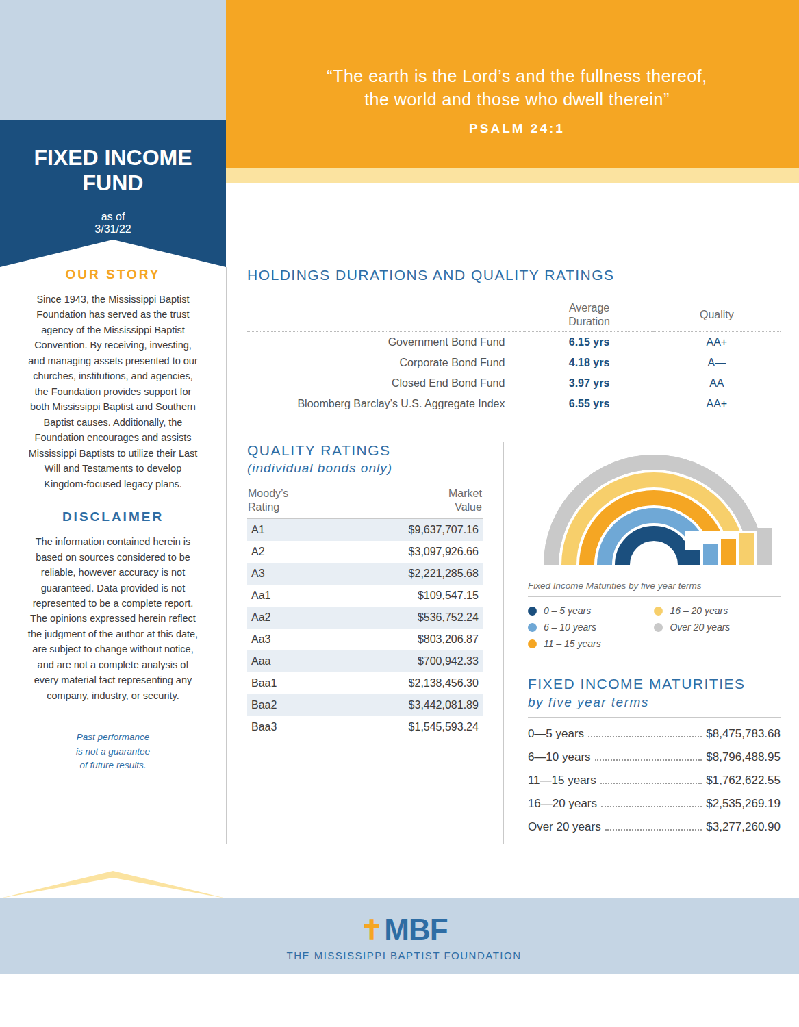“The earth is the Lord’s and the fullness thereof,
the world and those who dwell therein”
PSALM 24:1
FIXED INCOME
FUND
as of
3/31/22
OUR STORY
Since 1943, the Mississippi Baptist Foundation has served as the trust agency of the Mississippi Baptist Convention. By receiving, investing, and managing assets presented to our churches, institutions, and agencies, the Foundation provides support for both Mississippi Baptist and Southern Baptist causes. Additionally, the Foundation encourages and assists Mississippi Baptists to utilize their Last Will and Testaments to develop Kingdom-focused legacy plans.
DISCLAIMER
The information contained herein is based on sources considered to be reliable, however accuracy is not guaranteed. Data provided is not represented to be a complete report. The opinions expressed herein reflect the judgment of the author at this date, are subject to change without notice, and are not a complete analysis of every material fact representing any company, industry, or security.
Past performance
is not a guarantee
of future results.
HOLDINGS DURATIONS AND QUALITY RATINGS
| | Average Duration | Quality |
| --- | --- | --- |
| Government Bond Fund | 6.15 yrs | AA+ |
| Corporate Bond Fund | 4.18 yrs | A— |
| Closed End Bond Fund | 3.97 yrs | AA |
| Bloomberg Barclay’s U.S. Aggregate Index | 6.55 yrs | AA+ |
QUALITY RATINGS
(individual bonds only)
| Moody’s Rating | Market Value |
| --- | --- |
| A1 | $9,637,707.16 |
| A2 | $3,097,926.66 |
| A3 | $2,221,285.68 |
| Aa1 | $109,547.15 |
| Aa2 | $536,752.24 |
| Aa3 | $803,206.87 |
| Aaa | $700,942.33 |
| Baa1 | $2,138,456.30 |
| Baa2 | $3,442,081.89 |
| Baa3 | $1,545,593.24 |
Fixed Income Maturities by five year terms
0 – 5 years
16 – 20 years
6 – 10 years
Over 20 years
11 – 15 years
FIXED INCOME MATURITIES
by five year terms
0—5 years $8,475,783.68
6—10 years $8,796,488.95
11—15 years $1,762,622.55
16—20 years $2,535,269.19
Over 20 years $3,277,260.90
✝MBF
THE MISSISSIPPI BAPTIST FOUNDATION